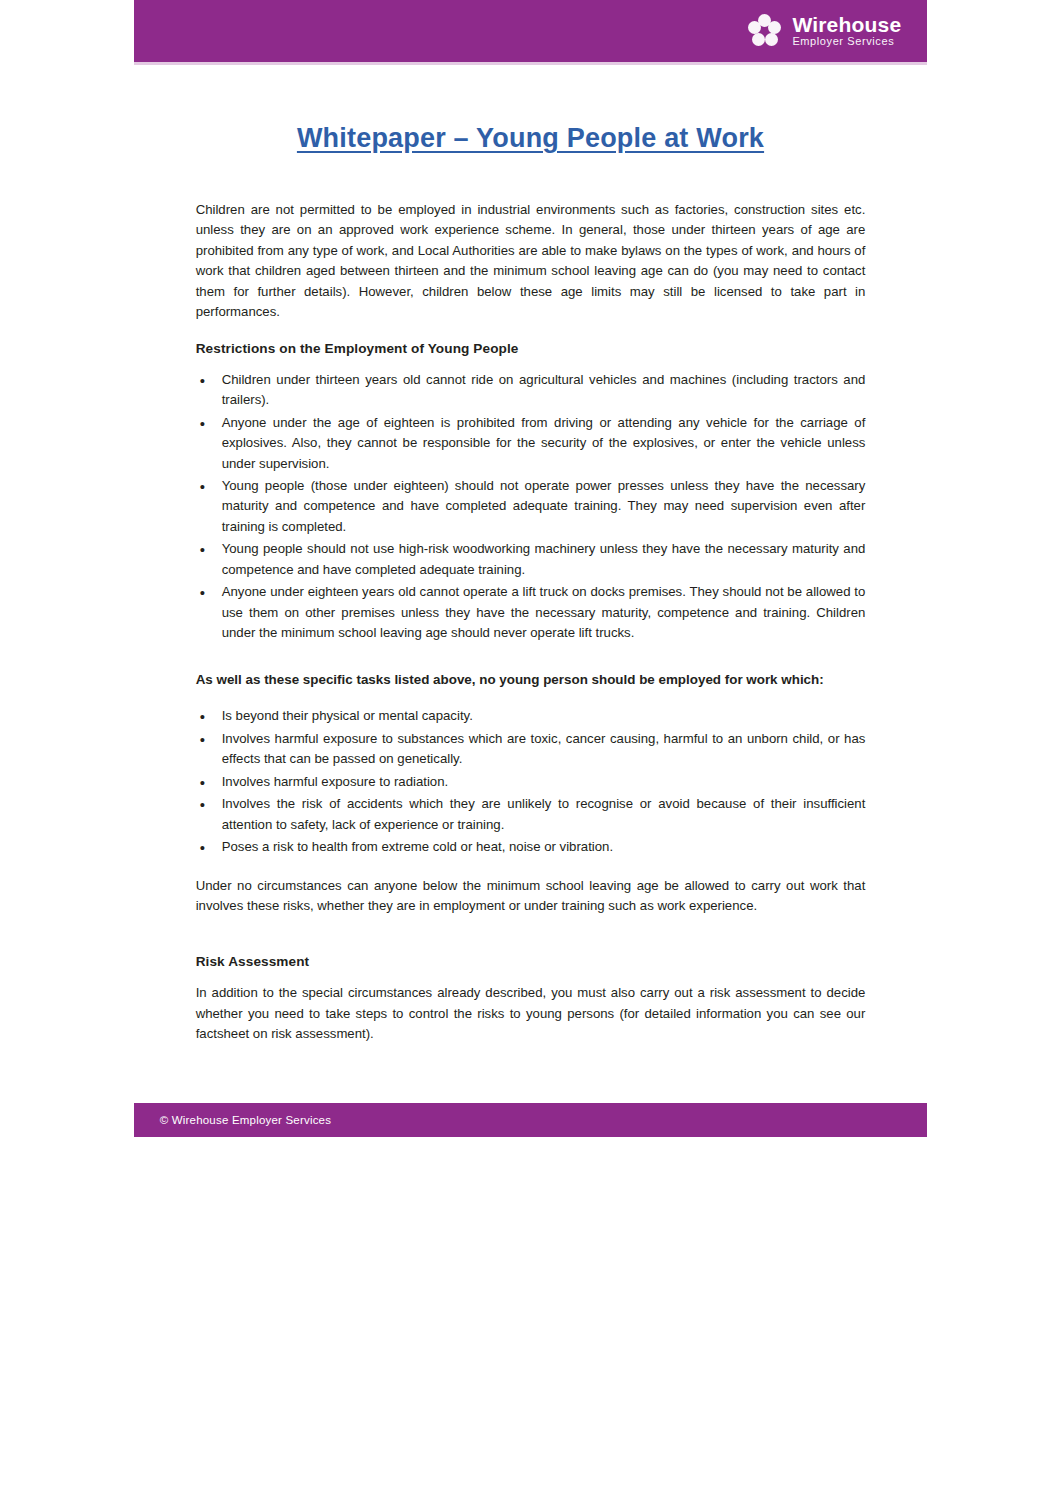Wirehouse
Employer Services
Whitepaper – Young People at Work
Children are not permitted to be employed in industrial environments such as factories, construction sites etc. unless they are on an approved work experience scheme. In general, those under thirteen years of age are prohibited from any type of work, and Local Authorities are able to make bylaws on the types of work, and hours of work that children aged between thirteen and the minimum school leaving age can do (you may need to contact them for further details). However, children below these age limits may still be licensed to take part in performances.
Restrictions on the Employment of Young People
Children under thirteen years old cannot ride on agricultural vehicles and machines (including tractors and trailers).
Anyone under the age of eighteen is prohibited from driving or attending any vehicle for the carriage of explosives. Also, they cannot be responsible for the security of the explosives, or enter the vehicle unless under supervision.
Young people (those under eighteen) should not operate power presses unless they have the necessary maturity and competence and have completed adequate training. They may need supervision even after training is completed.
Young people should not use high-risk woodworking machinery unless they have the necessary maturity and competence and have completed adequate training.
Anyone under eighteen years old cannot operate a lift truck on docks premises. They should not be allowed to use them on other premises unless they have the necessary maturity, competence and training. Children under the minimum school leaving age should never operate lift trucks.
As well as these specific tasks listed above, no young person should be employed for work which:
Is beyond their physical or mental capacity.
Involves harmful exposure to substances which are toxic, cancer causing, harmful to an unborn child, or has effects that can be passed on genetically.
Involves harmful exposure to radiation.
Involves the risk of accidents which they are unlikely to recognise or avoid because of their insufficient attention to safety, lack of experience or training.
Poses a risk to health from extreme cold or heat, noise or vibration.
Under no circumstances can anyone below the minimum school leaving age be allowed to carry out work that involves these risks, whether they are in employment or under training such as work experience.
Risk Assessment
In addition to the special circumstances already described, you must also carry out a risk assessment to decide whether you need to take steps to control the risks to young persons (for detailed information you can see our factsheet on risk assessment).
© Wirehouse Employer Services